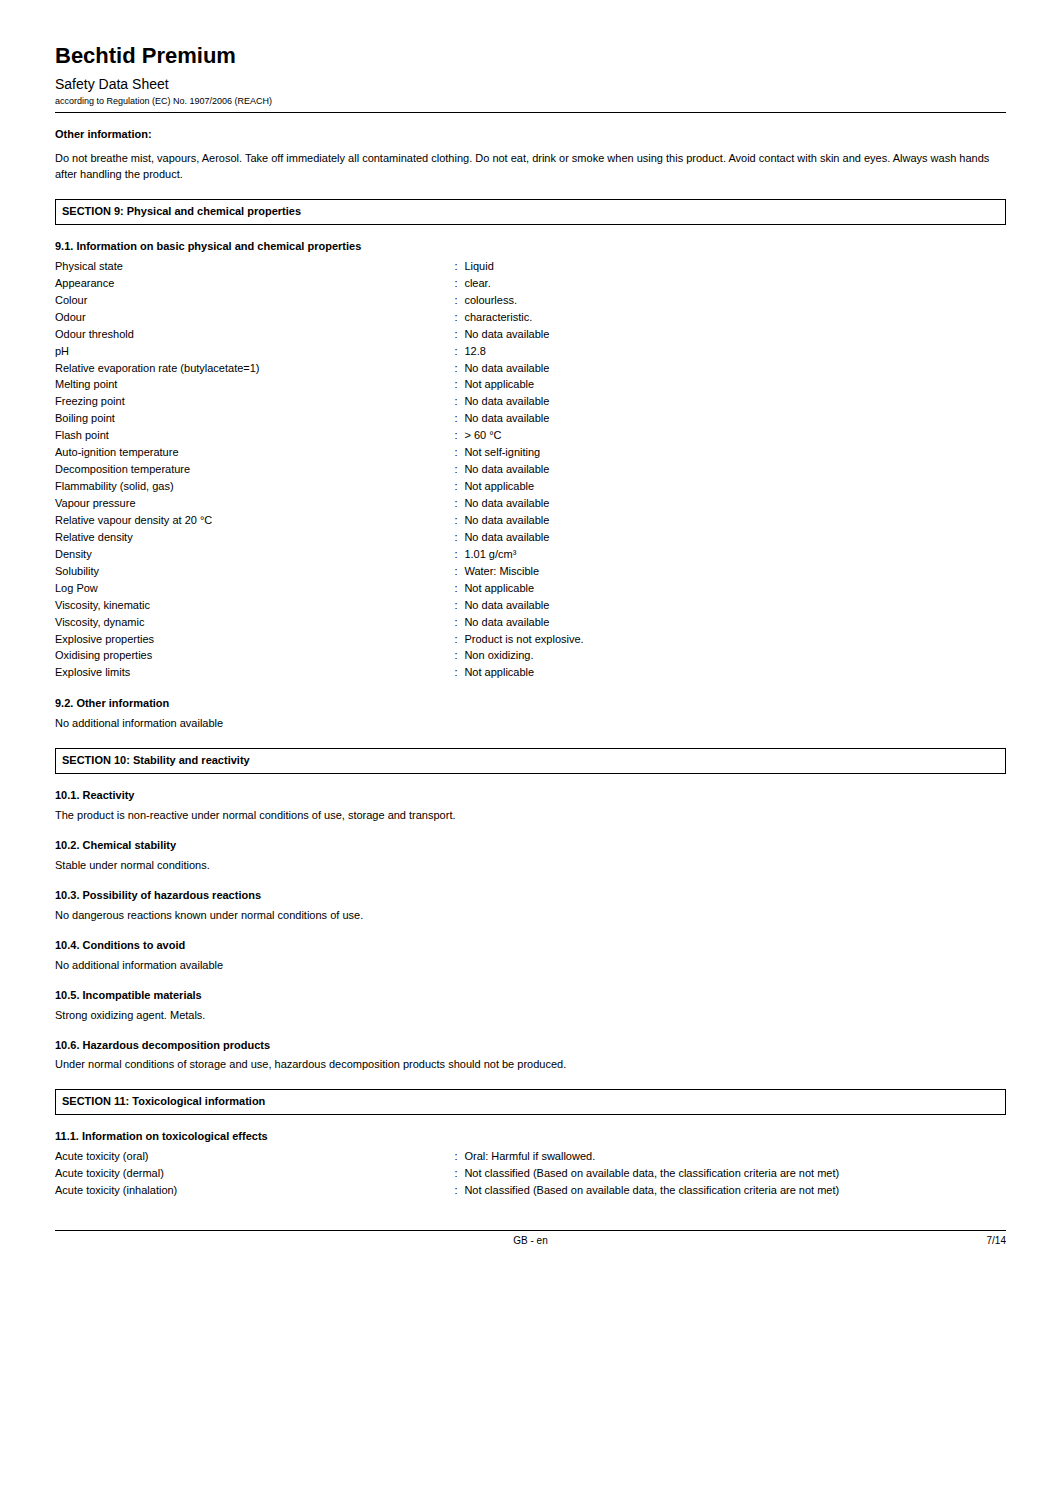Bechtid Premium
Safety Data Sheet
according to Regulation (EC) No. 1907/2006 (REACH)
Other information:
Do not breathe mist, vapours, Aerosol. Take off immediately all contaminated clothing. Do not eat, drink or smoke when using this product. Avoid contact with skin and eyes. Always wash hands after handling the product.
SECTION 9: Physical and chemical properties
9.1. Information on basic physical and chemical properties
| Physical state | : | Liquid |
| Appearance | : | clear. |
| Colour | : | colourless. |
| Odour | : | characteristic. |
| Odour threshold | : | No data available |
| pH | : | 12.8 |
| Relative evaporation rate (butylacetate=1) | : | No data available |
| Melting point | : | Not applicable |
| Freezing point | : | No data available |
| Boiling point | : | No data available |
| Flash point | : | > 60 °C |
| Auto-ignition temperature | : | Not self-igniting |
| Decomposition temperature | : | No data available |
| Flammability (solid, gas) | : | Not applicable |
| Vapour pressure | : | No data available |
| Relative vapour density at 20 °C | : | No data available |
| Relative density | : | No data available |
| Density | : | 1.01 g/cm³ |
| Solubility | : | Water: Miscible |
| Log Pow | : | Not applicable |
| Viscosity, kinematic | : | No data available |
| Viscosity, dynamic | : | No data available |
| Explosive properties | : | Product is not explosive. |
| Oxidising properties | : | Non oxidizing. |
| Explosive limits | : | Not applicable |
9.2. Other information
No additional information available
SECTION 10: Stability and reactivity
10.1. Reactivity
The product is non-reactive under normal conditions of use, storage and transport.
10.2. Chemical stability
Stable under normal conditions.
10.3. Possibility of hazardous reactions
No dangerous reactions known under normal conditions of use.
10.4. Conditions to avoid
No additional information available
10.5. Incompatible materials
Strong oxidizing agent. Metals.
10.6. Hazardous decomposition products
Under normal conditions of storage and use, hazardous decomposition products should not be produced.
SECTION 11: Toxicological information
11.1. Information on toxicological effects
| Acute toxicity (oral) | : | Oral: Harmful if swallowed. |
| Acute toxicity (dermal) | : | Not classified (Based on available data, the classification criteria are not met) |
| Acute toxicity (inhalation) | : | Not classified (Based on available data, the classification criteria are not met) |
GB - en 7/14